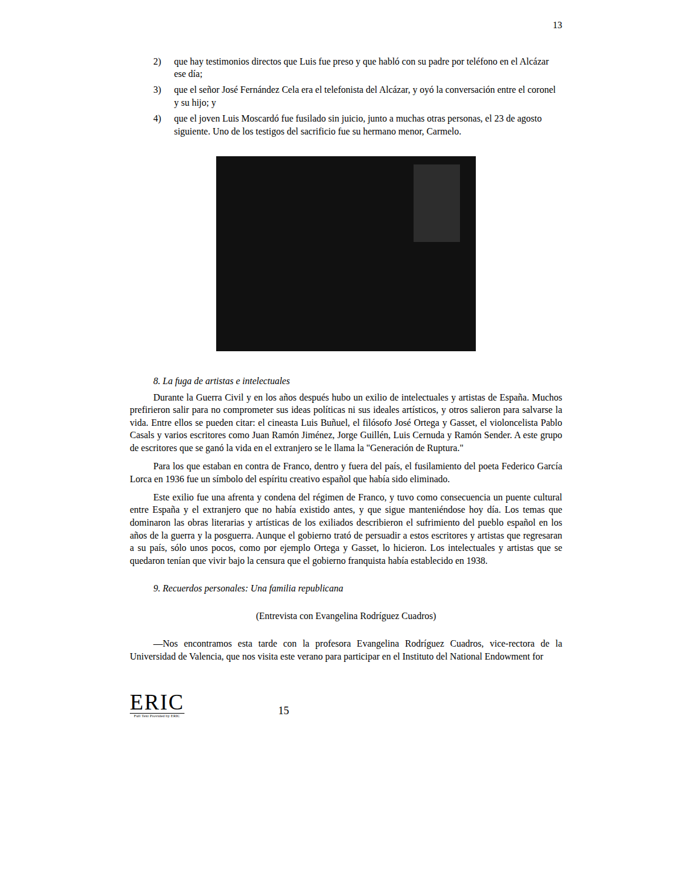13
2) que hay testimonios directos que Luis fue preso y que habló con su padre por teléfono en el Alcázar ese día;
3) que el señor José Fernández Cela era el telefonista del Alcázar, y oyó la conversación entre el coronel y su hijo; y
4) que el joven Luis Moscardó fue fusilado sin juicio, junto a muchas otras personas, el 23 de agosto siguiente. Uno de los testigos del sacrificio fue su hermano menor, Carmelo.
8. La fuga de artistas e intelectuales
Durante la Guerra Civil y en los años después hubo un exilio de intelectuales y artistas de España. Muchos prefirieron salir para no comprometer sus ideas políticas ni sus ideales artísticos, y otros salieron para salvarse la vida. Entre ellos se pueden citar: el cineasta Luis Buñuel, el filósofo José Ortega y Gasset, el violoncelista Pablo Casals y varios escritores como Juan Ramón Jiménez, Jorge Guillén, Luis Cernuda y Ramón Sender. A este grupo de escritores que se ganó la vida en el extranjero se le llama la "Generación de Ruptura."
Para los que estaban en contra de Franco, dentro y fuera del país, el fusilamiento del poeta Federico García Lorca en 1936 fue un símbolo del espíritu creativo español que había sido eliminado.
Este exilio fue una afrenta y condena del régimen de Franco, y tuvo como consecuencia un puente cultural entre España y el extranjero que no había existido antes, y que sigue manteniéndose hoy día. Los temas que dominaron las obras literarias y artísticas de los exiliados describieron el sufrimiento del pueblo español en los años de la guerra y la posguerra. Aunque el gobierno trató de persuadir a estos escritores y artistas que regresaran a su país, sólo unos pocos, como por ejemplo Ortega y Gasset, lo hicieron. Los intelectuales y artistas que se quedaron tenían que vivir bajo la censura que el gobierno franquista había establecido en 1938.
9. Recuerdos personales: Una familia republicana
(Entrevista con Evangelina Rodríguez Cuadros)
—Nos encontramos esta tarde con la profesora Evangelina Rodríguez Cuadros, vice-rectora de la Universidad de Valencia, que nos visita este verano para participar en el Instituto del National Endowment for
ERIC
Full Text Provided by ERIC
15